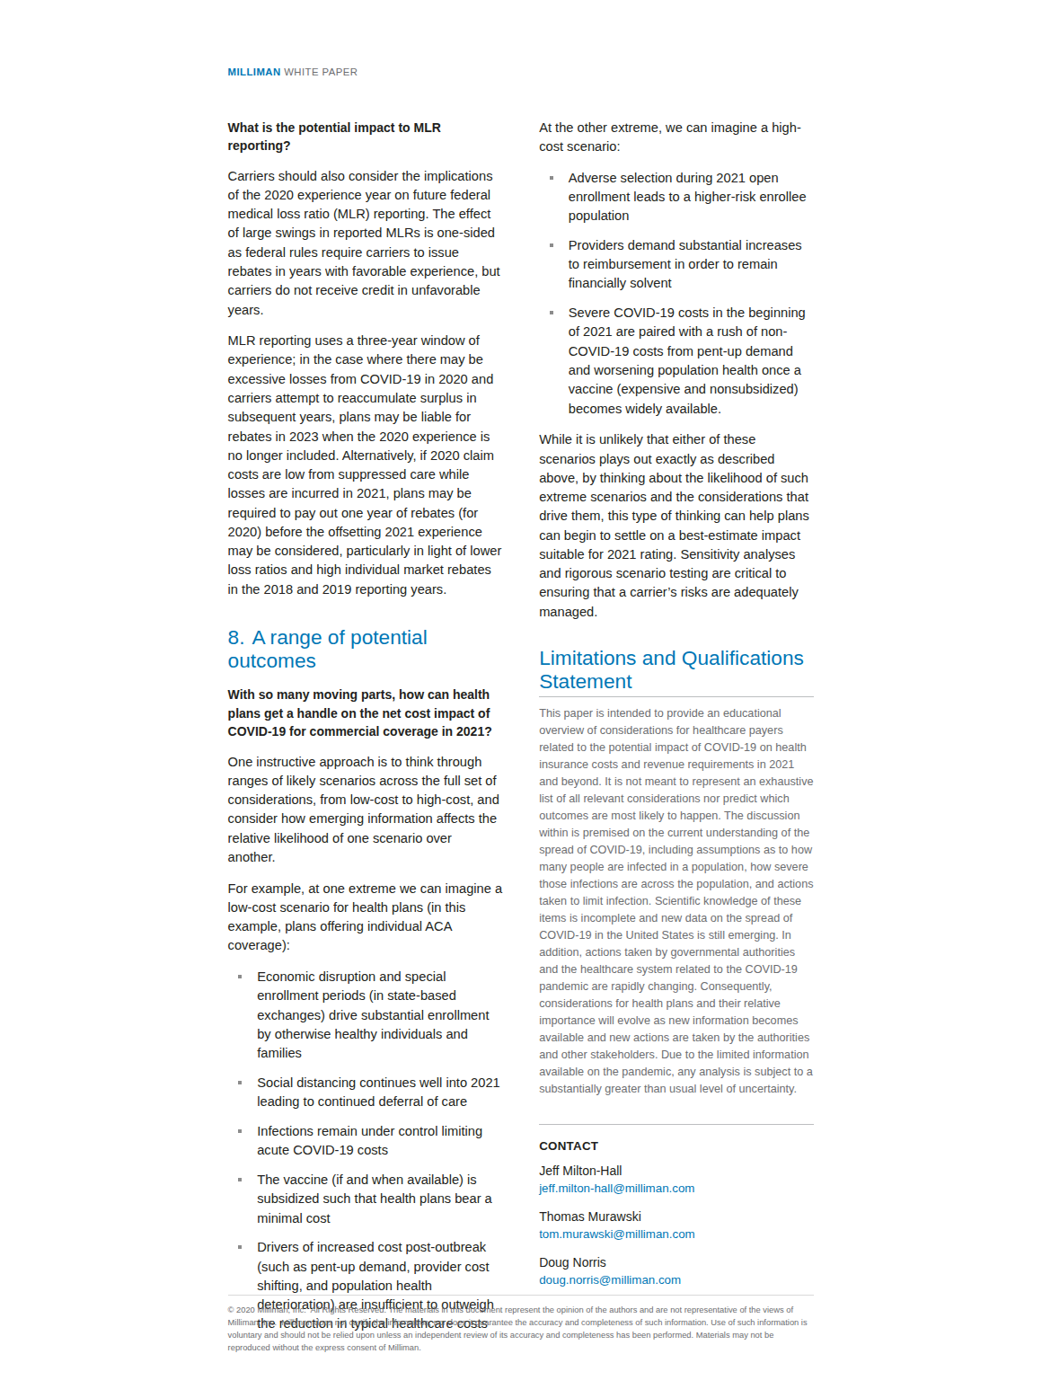MILLIMAN WHITE PAPER
What is the potential impact to MLR reporting?
Carriers should also consider the implications of the 2020 experience year on future federal medical loss ratio (MLR) reporting. The effect of large swings in reported MLRs is one-sided as federal rules require carriers to issue rebates in years with favorable experience, but carriers do not receive credit in unfavorable years.
MLR reporting uses a three-year window of experience; in the case where there may be excessive losses from COVID-19 in 2020 and carriers attempt to reaccumulate surplus in subsequent years, plans may be liable for rebates in 2023 when the 2020 experience is no longer included. Alternatively, if 2020 claim costs are low from suppressed care while losses are incurred in 2021, plans may be required to pay out one year of rebates (for 2020) before the offsetting 2021 experience may be considered, particularly in light of lower loss ratios and high individual market rebates in the 2018 and 2019 reporting years.
8. A range of potential outcomes
With so many moving parts, how can health plans get a handle on the net cost impact of COVID-19 for commercial coverage in 2021?
One instructive approach is to think through ranges of likely scenarios across the full set of considerations, from low-cost to high-cost, and consider how emerging information affects the relative likelihood of one scenario over another.
For example, at one extreme we can imagine a low-cost scenario for health plans (in this example, plans offering individual ACA coverage):
Economic disruption and special enrollment periods (in state-based exchanges) drive substantial enrollment by otherwise healthy individuals and families
Social distancing continues well into 2021 leading to continued deferral of care
Infections remain under control limiting acute COVID-19 costs
The vaccine (if and when available) is subsidized such that health plans bear a minimal cost
Drivers of increased cost post-outbreak (such as pent-up demand, provider cost shifting, and population health deterioration) are insufficient to outweigh the reduction in typical healthcare costs
At the other extreme, we can imagine a high-cost scenario:
Adverse selection during 2021 open enrollment leads to a higher-risk enrollee population
Providers demand substantial increases to reimbursement in order to remain financially solvent
Severe COVID-19 costs in the beginning of 2021 are paired with a rush of non-COVID-19 costs from pent-up demand and worsening population health once a vaccine (expensive and nonsubsidized) becomes widely available.
While it is unlikely that either of these scenarios plays out exactly as described above, by thinking about the likelihood of such extreme scenarios and the considerations that drive them, this type of thinking can help plans can begin to settle on a best-estimate impact suitable for 2021 rating. Sensitivity analyses and rigorous scenario testing are critical to ensuring that a carrier’s risks are adequately managed.
Limitations and Qualifications Statement
This paper is intended to provide an educational overview of considerations for healthcare payers related to the potential impact of COVID-19 on health insurance costs and revenue requirements in 2021 and beyond. It is not meant to represent an exhaustive list of all relevant considerations nor predict which outcomes are most likely to happen. The discussion within is premised on the current understanding of the spread of COVID-19, including assumptions as to how many people are infected in a population, how severe those infections are across the population, and actions taken to limit infection. Scientific knowledge of these items is incomplete and new data on the spread of COVID-19 in the United States is still emerging. In addition, actions taken by governmental authorities and the healthcare system related to the COVID-19 pandemic are rapidly changing. Consequently, considerations for health plans and their relative importance will evolve as new information becomes available and new actions are taken by the authorities and other stakeholders. Due to the limited information available on the pandemic, any analysis is subject to a substantially greater than usual level of uncertainty.
CONTACT
Jeff Milton-Hall
jeff.milton-hall@milliman.com
Thomas Murawski
tom.murawski@milliman.com
Doug Norris
doug.norris@milliman.com
© 2020 Milliman, Inc. All Rights Reserved. The materials in this document represent the opinion of the authors and are not representative of the views of Milliman, Inc. Milliman does not certify the information, nor does it guarantee the accuracy and completeness of such information. Use of such information is voluntary and should not be relied upon unless an independent review of its accuracy and completeness has been performed. Materials may not be reproduced without the express consent of Milliman.